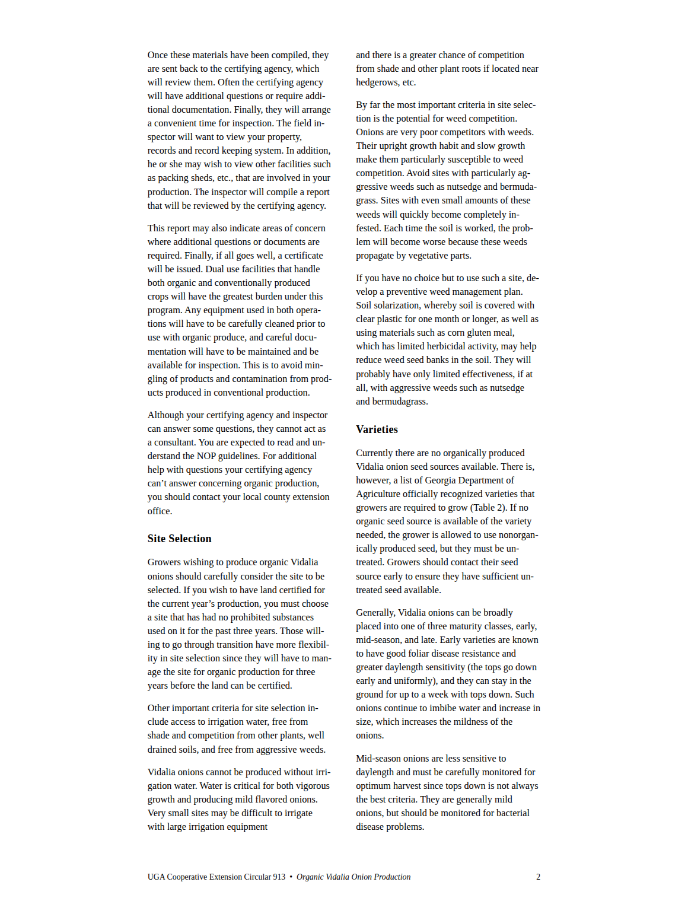Once these materials have been compiled, they are sent back to the certifying agency, which will review them. Often the certifying agency will have additional questions or require additional documentation. Finally, they will arrange a convenient time for inspection. The field inspector will want to view your property, records and record keeping system. In addition, he or she may wish to view other facilities such as packing sheds, etc., that are involved in your production. The inspector will compile a report that will be reviewed by the certifying agency.
This report may also indicate areas of concern where additional questions or documents are required. Finally, if all goes well, a certificate will be issued. Dual use facilities that handle both organic and conventionally produced crops will have the greatest burden under this program. Any equipment used in both operations will have to be carefully cleaned prior to use with organic produce, and careful documentation will have to be maintained and be available for inspection. This is to avoid mingling of products and contamination from products produced in conventional production.
Although your certifying agency and inspector can answer some questions, they cannot act as a consultant. You are expected to read and understand the NOP guidelines. For additional help with questions your certifying agency can’t answer concerning organic production, you should contact your local county extension office.
Site Selection
Growers wishing to produce organic Vidalia onions should carefully consider the site to be selected. If you wish to have land certified for the current year’s production, you must choose a site that has had no prohibited substances used on it for the past three years. Those willing to go through transition have more flexibility in site selection since they will have to manage the site for organic production for three years before the land can be certified.
Other important criteria for site selection include access to irrigation water, free from shade and competition from other plants, well drained soils, and free from aggressive weeds.
Vidalia onions cannot be produced without irrigation water. Water is critical for both vigorous growth and producing mild flavored onions. Very small sites may be difficult to irrigate with large irrigation equipment
and there is a greater chance of competition from shade and other plant roots if located near hedgerows, etc.
By far the most important criteria in site selection is the potential for weed competition. Onions are very poor competitors with weeds. Their upright growth habit and slow growth make them particularly susceptible to weed competition. Avoid sites with particularly aggressive weeds such as nutsedge and bermudagrass. Sites with even small amounts of these weeds will quickly become completely infested. Each time the soil is worked, the problem will become worse because these weeds propagate by vegetative parts.
If you have no choice but to use such a site, develop a preventive weed management plan. Soil solarization, whereby soil is covered with clear plastic for one month or longer, as well as using materials such as corn gluten meal, which has limited herbicidal activity, may help reduce weed seed banks in the soil. They will probably have only limited effectiveness, if at all, with aggressive weeds such as nutsedge and bermudagrass.
Varieties
Currently there are no organically produced Vidalia onion seed sources available. There is, however, a list of Georgia Department of Agriculture officially recognized varieties that growers are required to grow (Table 2). If no organic seed source is available of the variety needed, the grower is allowed to use nonorganically produced seed, but they must be untreated. Growers should contact their seed source early to ensure they have sufficient untreated seed available.
Generally, Vidalia onions can be broadly placed into one of three maturity classes, early, mid-season, and late. Early varieties are known to have good foliar disease resistance and greater daylength sensitivity (the tops go down early and uniformly), and they can stay in the ground for up to a week with tops down. Such onions continue to imbibe water and increase in size, which increases the mildness of the onions.
Mid-season onions are less sensitive to daylength and must be carefully monitored for optimum harvest since tops down is not always the best criteria. They are generally mild onions, but should be monitored for bacterial disease problems.
UGA Cooperative Extension Circular 913 • Organic Vidalia Onion Production
2